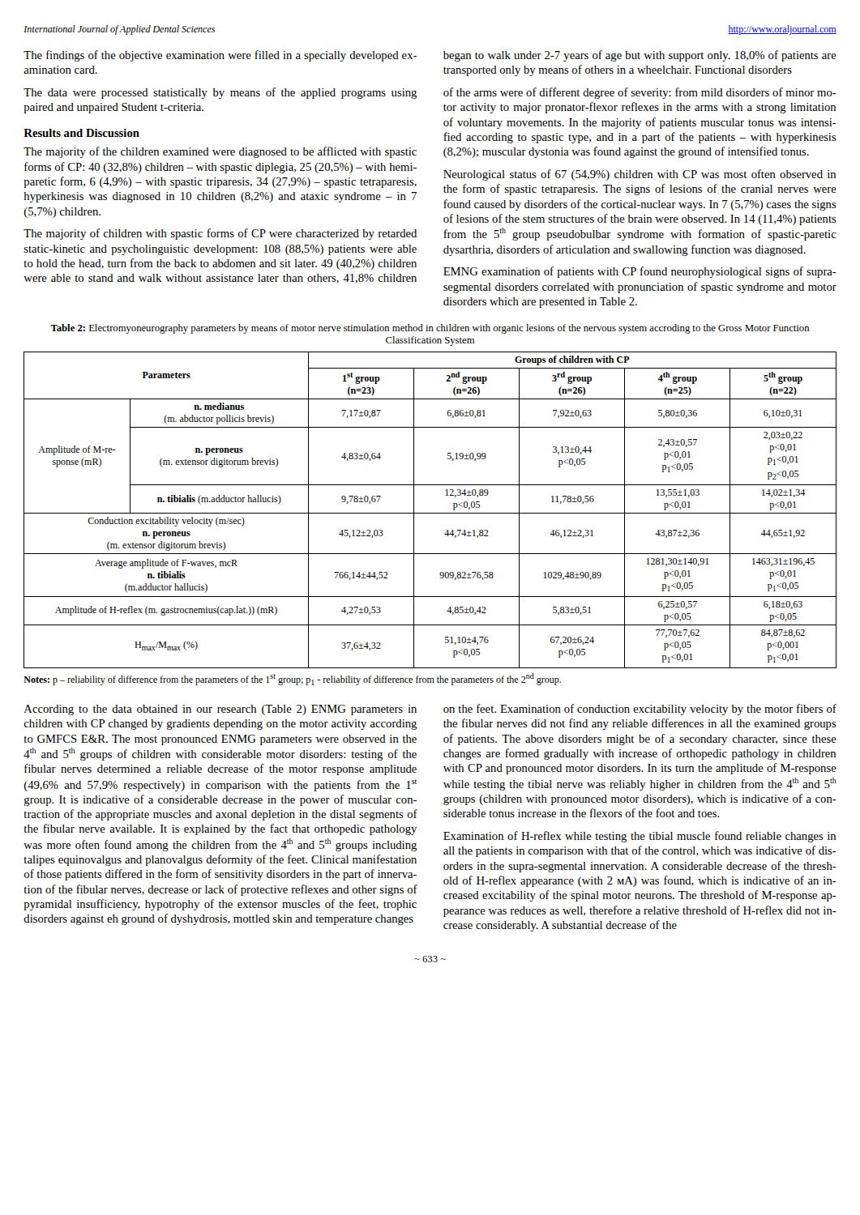International Journal of Applied Dental Sciences
http://www.oraljournal.com
The findings of the objective examination were filled in a specially developed examination card.
The data were processed statistically by means of the applied programs using paired and unpaired Student t-criteria.
Results and Discussion
The majority of the children examined were diagnosed to be afflicted with spastic forms of CP: 40 (32,8%) children – with spastic diplegia, 25 (20,5%) – with hemiparetic form, 6 (4,9%) – with spastic triparesis, 34 (27,9%) – spastic tetraparesis, hyperkinesis was diagnosed in 10 children (8,2%) and ataxic syndrome – in 7 (5,7%) children.
The majority of children with spastic forms of CP were characterized by retarded static-kinetic and psycholinguistic development: 108 (88,5%) patients were able to hold the head, turn from the back to abdomen and sit later. 49 (40,2%) children were able to stand and walk without assistance later than others, 41,8% children began to walk under 2-7 years of age but with support only. 18,0% of patients are transported only by means of others in a wheelchair. Functional disorders
of the arms were of different degree of severity: from mild disorders of minor motor activity to major pronator-flexor reflexes in the arms with a strong limitation of voluntary movements. In the majority of patients muscular tonus was intensified according to spastic type, and in a part of the patients – with hyperkinesis (8,2%); muscular dystonia was found against the ground of intensified tonus.
Neurological status of 67 (54,9%) children with CP was most often observed in the form of spastic tetraparesis. The signs of lesions of the cranial nerves were found caused by disorders of the cortical-nuclear ways. In 7 (5,7%) cases the signs of lesions of the stem structures of the brain were observed. In 14 (11,4%) patients from the 5th group pseudobulbar syndrome with formation of spastic-paretic dysarthria, disorders of articulation and swallowing function was diagnosed.
EMNG examination of patients with CP found neurophysiological signs of supra-segmental disorders correlated with pronunciation of spastic syndrome and motor disorders which are presented in Table 2.
Table 2: Electromyoneurography parameters by means of motor nerve stimulation method in children with organic lesions of the nervous system accroding to the Gross Motor Function Classification System
| Parameters | Groups of children with CP |
| --- | --- |
| 1 st group (n=23) | 2 nd group (n=26) | 3 rd group (n=26) | 4 th group (n=25) | 5 th group (n=22) |
| Amplitude of M-response (mR) | n. medianus (m. abductor pollicis brevis) | 7,17±0,87 | 6,86±0,81 | 7,92±0,63 | 5,80±0,36 | 6,10±0,31 |
| n. peroneus (m. extensor digitorum brevis) | 4,83±0,64 | 5,19±0,99 | 3,13±0,44 p<0,05 | 2,43±0,57 p<0,01 p 1 <0,05 | 2,03±0,22 p<0,01 p 1 <0,01 p 2 <0,05 |
| n. tibialis (m.adductor hallucis) | 9,78±0,67 | 12,34±0,89 p<0,05 | 11,78±0,56 | 13,55±1,03 p<0,01 | 14,02±1,34 p<0,01 |
| Conduction excitability velocity (m/sec) n. peroneus (m. extensor digitorum brevis) | 45,12±2,03 | 44,74±1,82 | 46,12±2,31 | 43,87±2,36 | 44,65±1,92 |
| Average amplitude of F-waves, mcR n. tibialis (m.adductor hallucis) | 766,14±44,52 | 909,82±76,58 | 1029,48±90,89 | 1281,30±140,91 p<0,01 p 1 <0,05 | 1463,31±196,45 p<0,01 p 1 <0,05 |
| Amplitude of H-reflex (m. gastrocnemius(cap.lat.)) (mR) | 4,27±0,53 | 4,85±0,42 | 5,83±0,51 | 6,25±0,57 p<0,05 | 6,18±0,63 p<0,05 |
| H max /M max (%) | 37,6±4,32 | 51,10±4,76 p<0,05 | 67,20±6,24 p<0,05 | 77,70±7,62 p<0,05 p 1 <0,01 | 84,87±8,62 p<0,001 p 1 <0,01 |
Notes: p – reliability of difference from the parameters of the 1st group; p1 - reliability of difference from the parameters of the 2nd group.
According to the data obtained in our research (Table 2) ENMG parameters in children with CP changed by gradients depending on the motor activity according to GMFCS E&R. The most pronounced ENMG parameters were observed in the 4th and 5th groups of children with considerable motor disorders: testing of the fibular nerves determined a reliable decrease of the motor response amplitude (49,6% and 57,9% respectively) in comparison with the patients from the 1st group. It is indicative of a considerable decrease in the power of muscular contraction of the appropriate muscles and axonal depletion in the distal segments of the fibular nerve available. It is explained by the fact that orthopedic pathology was more often found among the children from the 4th and 5th groups including talipes equinovalgus and planovalgus deformity of the feet. Clinical manifestation of those patients differed in the form of sensitivity disorders in the part of innervation of the fibular nerves, decrease or lack of protective reflexes and other signs of pyramidal insufficiency, hypotrophy of the extensor muscles of the feet, trophic disorders against eh ground of dyshydrosis, mottled skin and temperature changes
on the feet. Examination of conduction excitability velocity by the motor fibers of the fibular nerves did not find any reliable differences in all the examined groups of patients. The above disorders might be of a secondary character, since these changes are formed gradually with increase of orthopedic pathology in children with CP and pronounced motor disorders. In its turn the amplitude of M-response while testing the tibial nerve was reliably higher in children from the 4th and 5th groups (children with pronounced motor disorders), which is indicative of a considerable tonus increase in the flexors of the foot and toes.
Examination of H-reflex while testing the tibial muscle found reliable changes in all the patients in comparison with that of the control, which was indicative of disorders in the supra-segmental innervation. A considerable decrease of the threshold of H-reflex appearance (with 2 мА) was found, which is indicative of an increased excitability of the spinal motor neurons. The threshold of M-response appearance was reduces as well, therefore a relative threshold of H-reflex did not increase considerably. A substantial decrease of the
~ 633 ~